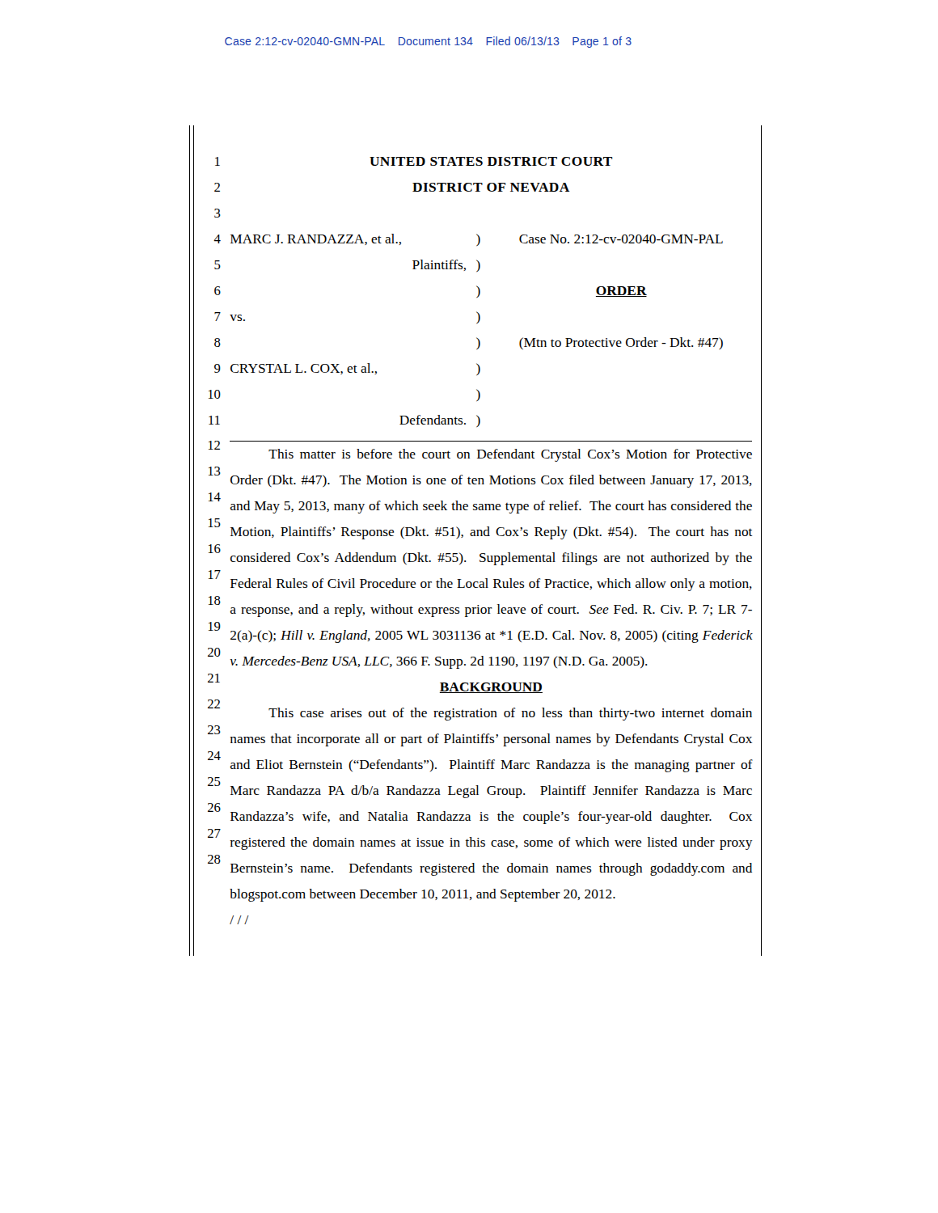Case 2:12-cv-02040-GMN-PAL Document 134 Filed 06/13/13 Page 1 of 3
1
2
3
4
5
6
7
8
9
10
11
12
13
14
15
16
17
18
19
20
21
22
23
24
25
26
27
28
UNITED STATES DISTRICT COURT
DISTRICT OF NEVADA
| MARC J. RANDAZZA, et al., | ) | Case No. 2:12-cv-02040-GMN-PAL |
| Plaintiffs, | ) |
| | ) | ORDER |
| vs. | ) | |
| | ) | (Mtn to Protective Order - Dkt. #47) |
| CRYSTAL L. COX, et al., | ) | |
| | ) | |
| Defendants. | ) | |
This matter is before the court on Defendant Crystal Cox’s Motion for Protective Order (Dkt. #47). The Motion is one of ten Motions Cox filed between January 17, 2013, and May 5, 2013, many of which seek the same type of relief. The court has considered the Motion, Plaintiffs’ Response (Dkt. #51), and Cox’s Reply (Dkt. #54). The court has not considered Cox’s Addendum (Dkt. #55). Supplemental filings are not authorized by the Federal Rules of Civil Procedure or the Local Rules of Practice, which allow only a motion, a response, and a reply, without express prior leave of court. See Fed. R. Civ. P. 7; LR 7-2(a)-(c); Hill v. England, 2005 WL 3031136 at *1 (E.D. Cal. Nov. 8, 2005) (citing Federick v. Mercedes-Benz USA, LLC, 366 F. Supp. 2d 1190, 1197 (N.D. Ga. 2005).
BACKGROUND
This case arises out of the registration of no less than thirty-two internet domain names that incorporate all or part of Plaintiffs’ personal names by Defendants Crystal Cox and Eliot Bernstein (“Defendants”). Plaintiff Marc Randazza is the managing partner of Marc Randazza PA d/b/a Randazza Legal Group. Plaintiff Jennifer Randazza is Marc Randazza’s wife, and Natalia Randazza is the couple’s four-year-old daughter. Cox registered the domain names at issue in this case, some of which were listed under proxy Bernstein’s name. Defendants registered the domain names through godaddy.com and blogspot.com between December 10, 2011, and September 20, 2012.
/ / /